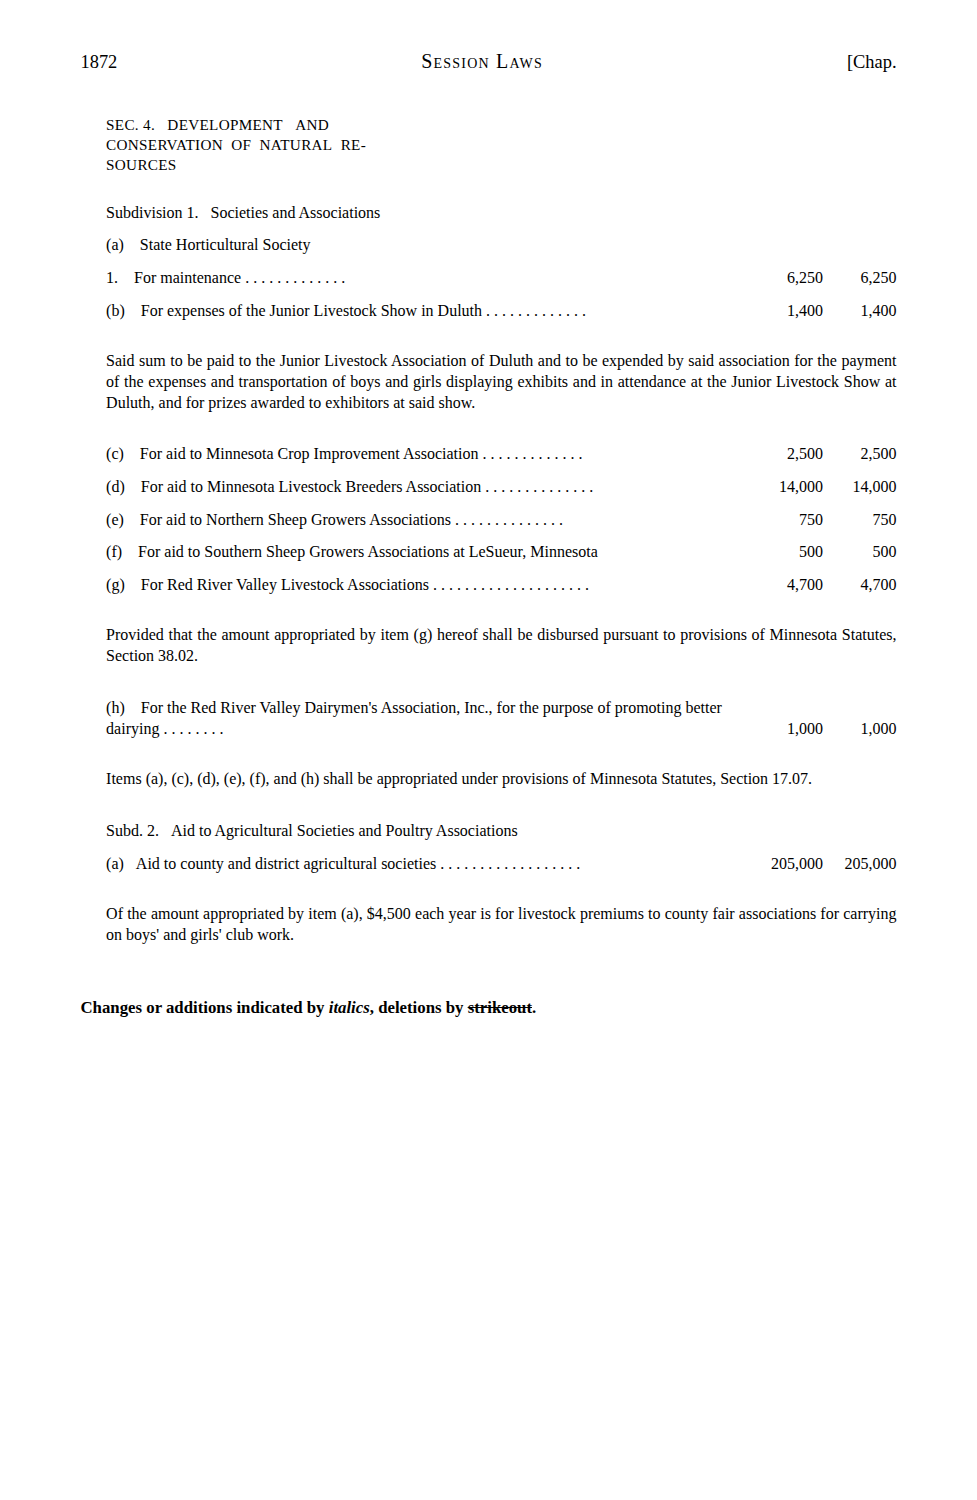1872 Session Laws [Chap.
Sec. 4. Development and
Conservation of Natural Re-
sources
| Subdivision 1. Societies and Associations | | |
| (a) State Horticultural Society | | |
| 1. For maintenance . . . . . . . . . . . . . | 6,250 | 6,250 |
| (b) For expenses of the Junior Livestock Show in Duluth . . . . . . . . . . . . . | 1,400 | 1,400 |
Said sum to be paid to the Junior Livestock Association of Duluth and to be expended by said association for the payment of the expenses and transportation of boys and girls displaying exhibits and in attendance at the Junior Livestock Show at Duluth, and for prizes awarded to exhibitors at said show.
| (c) For aid to Minnesota Crop Improvement Association . . . . . . . . . . . . . | 2,500 | 2,500 |
| (d) For aid to Minnesota Livestock Breeders Association . . . . . . . . . . . . . . | 14,000 | 14,000 |
| (e) For aid to Northern Sheep Growers Associations . . . . . . . . . . . . . . | 750 | 750 |
| (f) For aid to Southern Sheep Growers Associations at LeSueur, Minnesota | 500 | 500 |
| (g) For Red River Valley Livestock Associations . . . . . . . . . . . . . . . . . . . . | 4,700 | 4,700 |
Provided that the amount appropriated by item (g) hereof shall be disbursed pursuant to provisions of Minnesota Statutes, Section 38.02.
| (h) For the Red River Valley Dairymen's Association, Inc., for the purpose of promoting better dairying . . . . . . . . | 1,000 | 1,000 |
Items (a), (c), (d), (e), (f), and (h) shall be appropriated under provisions of Minnesota Statutes, Section 17.07.
| Subd. 2. Aid to Agricultural Societies and Poultry Associations | | |
| (a) Aid to county and district agricultural societies . . . . . . . . . . . . . . . . . . | 205,000 | 205,000 |
Of the amount appropriated by item (a), $4,500 each year is for livestock premiums to county fair associations for carrying on boys' and girls' club work.
Changes or additions indicated by italics, deletions by strikeout.